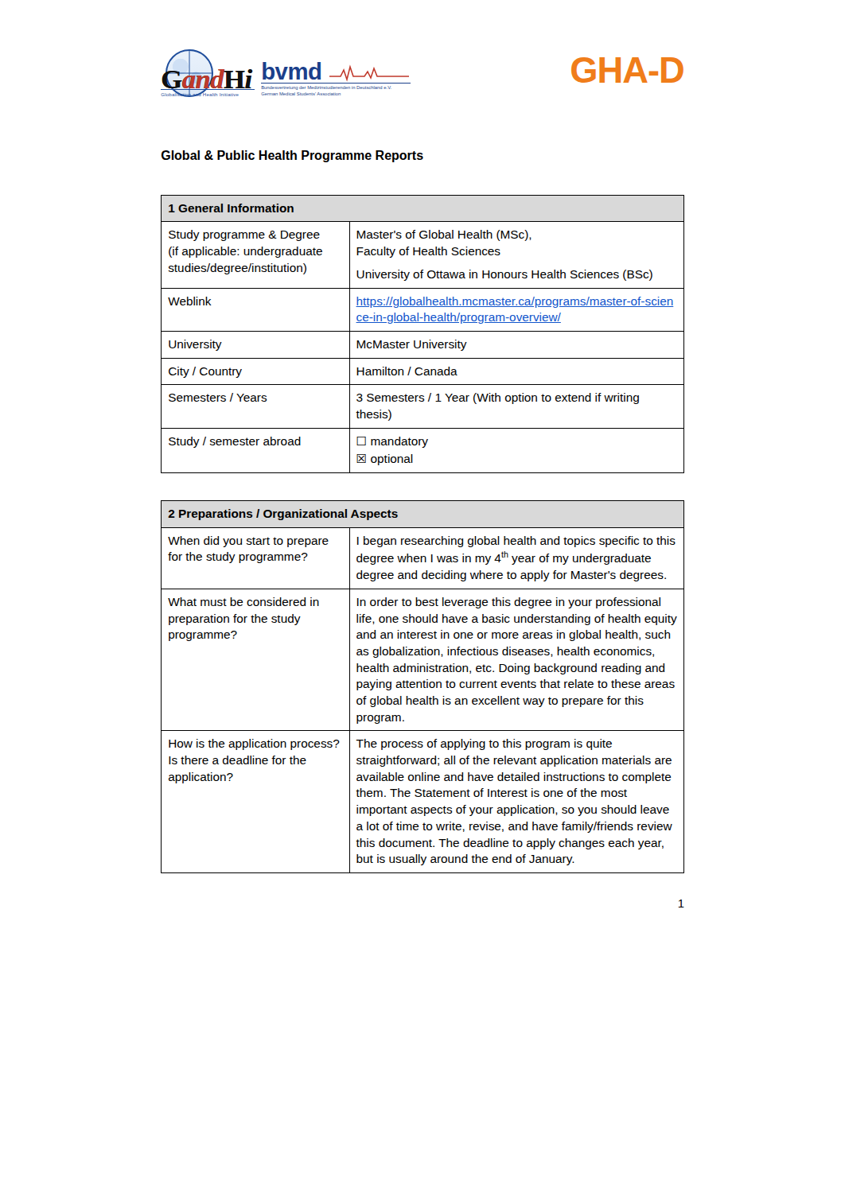Gand Hi
Globalisation and Health Initiative
bvmd
Bundesvertretung der Medizinstudierenden in Deutschland e.V.
German Medical Students' Association
GHA-D
Global & Public Health Programme Reports
| 1 General Information |
| --- |
| Study programme & Degree (if applicable: undergraduate studies/degree/institution) | Master's of Global Health (MSc), Faculty of Health Sciences University of Ottawa in Honours Health Sciences (BSc) |
| Weblink | https://globalhealth.mcmaster.ca/programs/master-of-science-in-global-health/program-overview/ |
| University | McMaster University |
| City / Country | Hamilton / Canada |
| Semesters / Years | 3 Semesters / 1 Year (With option to extend if writing thesis) |
| Study / semester abroad | ☐ mandatory ☒ optional |
| 2 Preparations / Organizational Aspects |
| --- |
| When did you start to prepare for the study programme? | I began researching global health and topics specific to this degree when I was in my 4 th year of my undergraduate degree and deciding where to apply for Master's degrees. |
| What must be considered in preparation for the study programme? | In order to best leverage this degree in your professional life, one should have a basic understanding of health equity and an interest in one or more areas in global health, such as globalization, infectious diseases, health economics, health administration, etc. Doing background reading and paying attention to current events that relate to these areas of global health is an excellent way to prepare for this program. |
| How is the application process? Is there a deadline for the application? | The process of applying to this program is quite straightforward; all of the relevant application materials are available online and have detailed instructions to complete them. The Statement of Interest is one of the most important aspects of your application, so you should leave a lot of time to write, revise, and have family/friends review this document. The deadline to apply changes each year, but is usually around the end of January. |
1